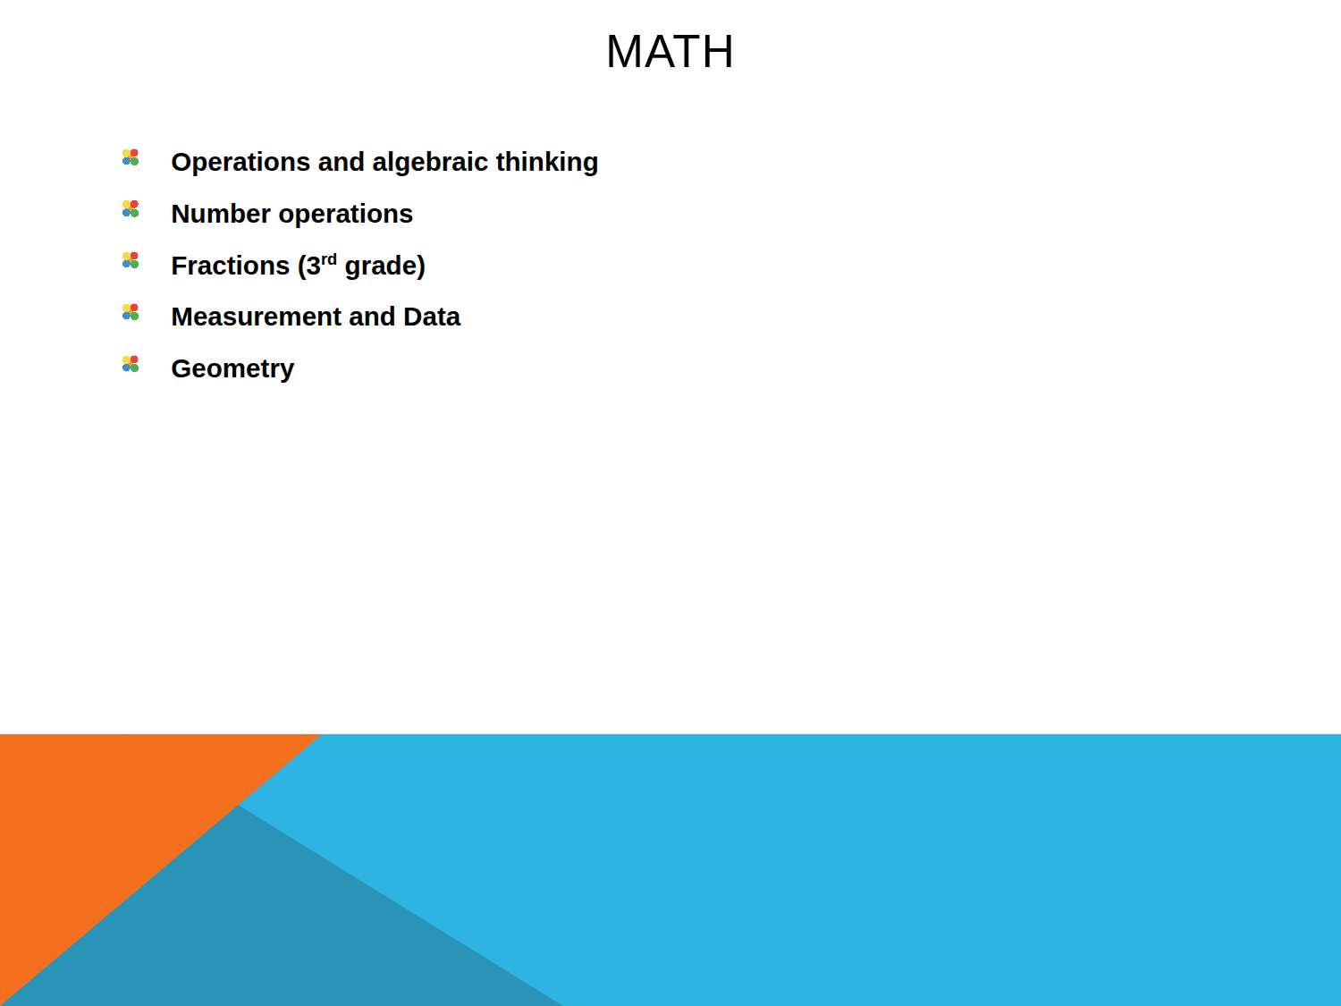Math
Operations and algebraic thinking
Number operations
Fractions (3rd grade)
Measurement and Data
Geometry